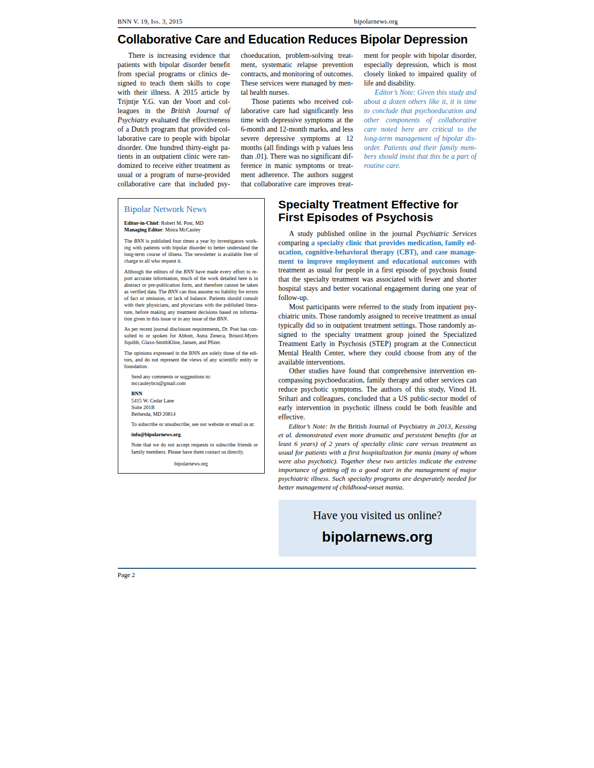BNN V. 19, Iss. 3, 2015 bipolarnews.org
Collaborative Care and Education Reduces Bipolar Depression
There is increasing evidence that patients with bipolar disorder benefit from special programs or clinics designed to teach them skills to cope with their illness. A 2015 article by Trijntje Y.G. van der Voort and colleagues in the British Journal of Psychiatry evaluated the effectiveness of a Dutch program that provided collaborative care to people with bipolar disorder. One hundred thirty-eight patients in an outpatient clinic were randomized to receive either treatment as usual or a program of nurse-provided collaborative care that included psychoeducation, problem-solving treatment, systematic relapse prevention contracts, and monitoring of outcomes. These services were managed by mental health nurses.
Those patients who received collaborative care had significantly less time with depressive symptoms at the 6-month and 12-month marks, and less severe depressive symptoms at 12 months (all findings with p values less than .01). There was no significant difference in manic symptoms or treatment adherence. The authors suggest that collaborative care improves treatment for people with bipolar disorder, especially depression, which is most closely linked to impaired quality of life and disability.
Editor’s Note: Given this study and about a dozen others like it, it is time to conclude that psychoeducation and other components of collaborative care noted here are critical to the long-term management of bipolar disorder. Patients and their family members should insist that this be a part of routine care.
Bipolar Network News
Editor-in-Chief: Robert M. Post, MD
Managing Editor: Moira McCauley
The BNN is published four times a year by investigators working with patients with bipolar disorder to better understand the long-term course of illness. The newsletter is available free of charge to all who request it.
Although the editors of the BNN have made every effort to report accurate information, much of the work detailed here is in abstract or pre-publication form, and therefore cannot be taken as verified data. The BNN can thus assume no liability for errors of fact or omission, or lack of balance. Patients should consult with their physicians, and physicians with the published literature, before making any treatment decisions based on information given in this issue or in any issue of the BNN.
As per recent journal disclosure requirements, Dr. Post has consulted to or spoken for Abbott, Astra Zeneca, Bristol-Myers Squibb, Glaxo-SmithKline, Jansen, and Pfizer.
The opinions expressed in the BNN are solely those of the editors, and do not represent the views of any scientific entity or foundation.
Send any comments or suggestions to:
mccauleybcn@gmail.com
BNN
5415 W. Cedar Lane
Suite 201B
Bethesda, MD 20814
To subscribe or unsubscribe, see our website or email us at:
info@bipolarnews.org.
Note that we do not accept requests to subscribe friends or family members. Please have them contact us directly.
bipolarnews.org
Specialty Treatment Effective for
First Episodes of Psychosis
A study published online in the journal Psychiatric Services comparing a specialty clinic that provides medication, family education, cognitive-behavioral therapy (CBT), and case management to improve employment and educational outcomes with treatment as usual for people in a first episode of psychosis found that the specialty treatment was associated with fewer and shorter hospital stays and better vocational engagement during one year of follow-up.
Most participants were referred to the study from inpatient psychiatric units. Those randomly assigned to receive treatment as usual typically did so in outpatient treatment settings. Those randomly assigned to the specialty treatment group joined the Specialized Treatment Early in Psychosis (STEP) program at the Connecticut Mental Health Center, where they could choose from any of the available interventions.
Other studies have found that comprehensive intervention encompassing psychoeducation, family therapy and other services can reduce psychotic symptoms. The authors of this study, Vinod H. Srihari and colleagues, concluded that a US public-sector model of early intervention in psychotic illness could be both feasible and effective.
Editor’s Note: In the British Journal of Psychiatry in 2013, Kessing et al. demonstrated even more dramatic and persistent benefits (for at least 6 years) of 2 years of specialty clinic care versus treatment as usual for patients with a first hospitalization for mania (many of whom were also psychotic). Together these two articles indicate the extreme importance of getting off to a good start in the management of major psychiatric illness. Such specialty programs are desperately needed for better management of childhood-onset mania.
Have you visited us online?
bipolarnews.org
Page 2